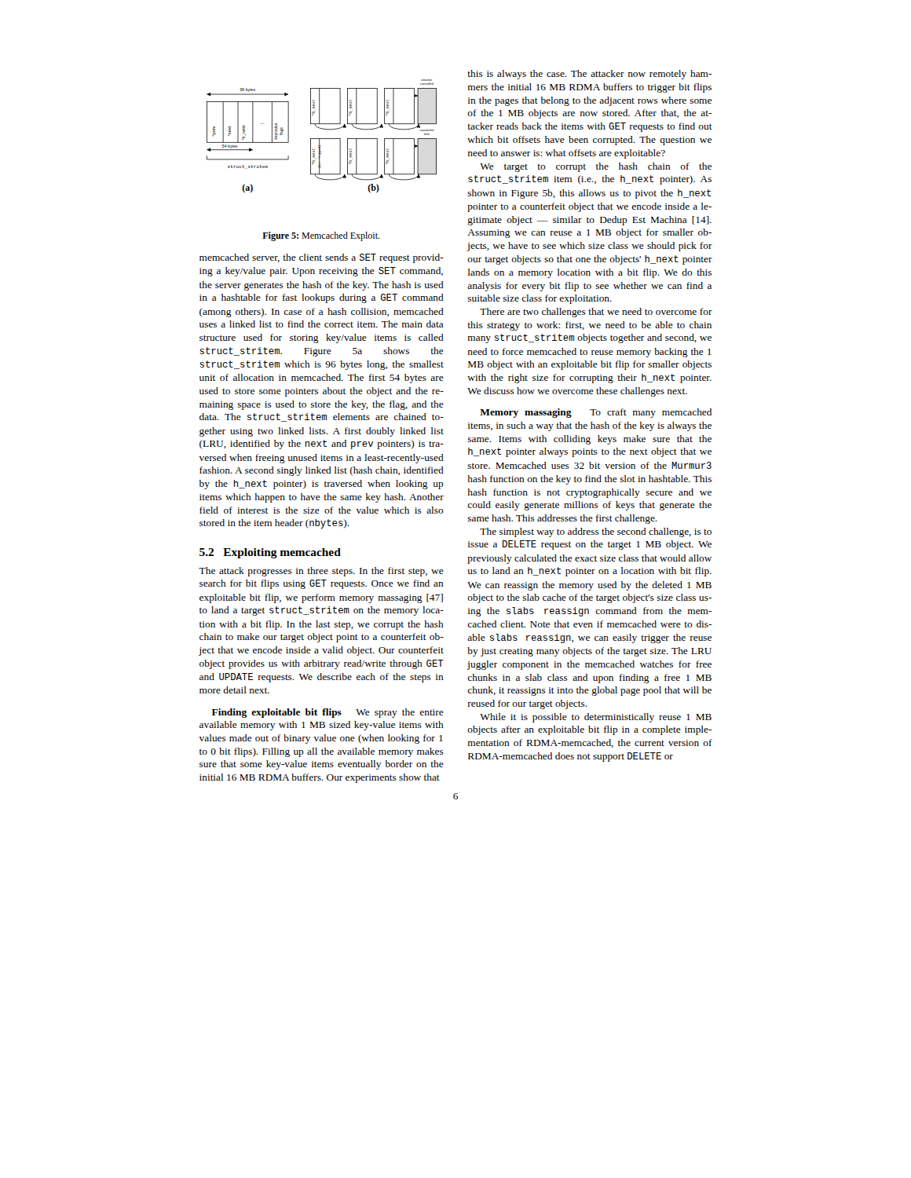96 bytes 54 bytes *prev *next *h_next ... key/value flags struct_stritem (a) *h_next *h_next *h_next *h_next (bit flipped) *h_next *h_next attacker controlled counterfeit item (b)
Figure 5: Memcached Exploit.
memcached server, the client sends a SET request providing a key/value pair. Upon receiving the SET command, the server generates the hash of the key. The hash is used in a hashtable for fast lookups during a GET command (among others). In case of a hash collision, memcached uses a linked list to find the correct item. The main data structure used for storing key/value items is called struct_stritem. Figure 5a shows the struct_stritem which is 96 bytes long, the smallest unit of allocation in memcached. The first 54 bytes are used to store some pointers about the object and the remaining space is used to store the key, the flag, and the data. The struct_stritem elements are chained together using two linked lists. A first doubly linked list (LRU, identified by the next and prev pointers) is traversed when freeing unused items in a least-recently-used fashion. A second singly linked list (hash chain, identified by the h_next pointer) is traversed when looking up items which happen to have the same key hash. Another field of interest is the size of the value which is also stored in the item header (nbytes).
5.2 Exploiting memcached
The attack progresses in three steps. In the first step, we search for bit flips using GET requests. Once we find an exploitable bit flip, we perform memory massaging [47] to land a target struct_stritem on the memory location with a bit flip. In the last step, we corrupt the hash chain to make our target object point to a counterfeit object that we encode inside a valid object. Our counterfeit object provides us with arbitrary read/write through GET and UPDATE requests. We describe each of the steps in more detail next.
Finding exploitable bit flips We spray the entire available memory with 1 MB sized key-value items with values made out of binary value one (when looking for 1 to 0 bit flips). Filling up all the available memory makes sure that some key-value items eventually border on the initial 16 MB RDMA buffers. Our experiments show that
this is always the case. The attacker now remotely hammers the initial 16 MB RDMA buffers to trigger bit flips in the pages that belong to the adjacent rows where some of the 1 MB objects are now stored. After that, the attacker reads back the items with GET requests to find out which bit offsets have been corrupted. The question we need to answer is: what offsets are exploitable?
We target to corrupt the hash chain of the struct_stritem item (i.e., the h_next pointer). As shown in Figure 5b, this allows us to pivot the h_next pointer to a counterfeit object that we encode inside a legitimate object — similar to Dedup Est Machina [14]. Assuming we can reuse a 1 MB object for smaller objects, we have to see which size class we should pick for our target objects so that one the objects' h_next pointer lands on a memory location with a bit flip. We do this analysis for every bit flip to see whether we can find a suitable size class for exploitation.
There are two challenges that we need to overcome for this strategy to work: first, we need to be able to chain many struct_stritem objects together and second, we need to force memcached to reuse memory backing the 1 MB object with an exploitable bit flip for smaller objects with the right size for corrupting their h_next pointer. We discuss how we overcome these challenges next.
Memory massaging To craft many memcached items, in such a way that the hash of the key is always the same. Items with colliding keys make sure that the h_next pointer always points to the next object that we store. Memcached uses 32 bit version of the Murmur3 hash function on the key to find the slot in hashtable. This hash function is not cryptographically secure and we could easily generate millions of keys that generate the same hash. This addresses the first challenge.
The simplest way to address the second challenge, is to issue a DELETE request on the target 1 MB object. We previously calculated the exact size class that would allow us to land an h_next pointer on a location with bit flip. We can reassign the memory used by the deleted 1 MB object to the slab cache of the target object's size class using the slabs reassign command from the memcached client. Note that even if memcached were to disable slabs reassign, we can easily trigger the reuse by just creating many objects of the target size. The LRU juggler component in the memcached watches for free chunks in a slab class and upon finding a free 1 MB chunk, it reassigns it into the global page pool that will be reused for our target objects.
While it is possible to deterministically reuse 1 MB objects after an exploitable bit flip in a complete implementation of RDMA-memcached, the current version of RDMA-memcached does not support DELETE or
6